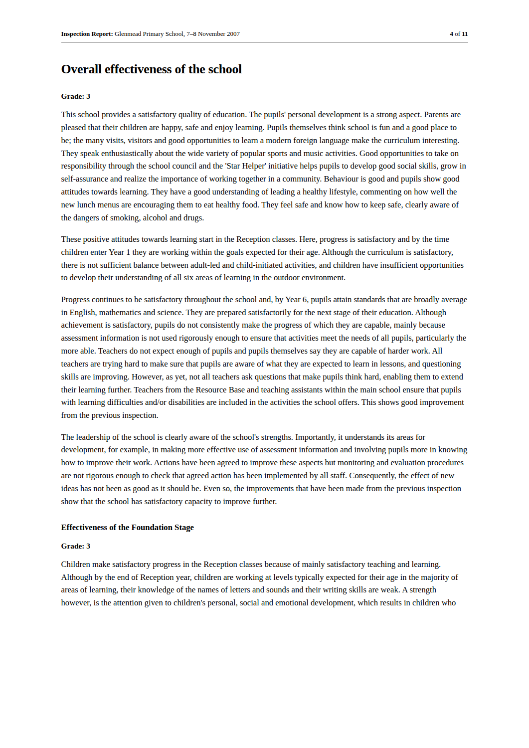Inspection Report: Glenmead Primary School, 7–8 November 2007
4 of 11
Overall effectiveness of the school
Grade: 3
This school provides a satisfactory quality of education. The pupils' personal development is a strong aspect. Parents are pleased that their children are happy, safe and enjoy learning. Pupils themselves think school is fun and a good place to be; the many visits, visitors and good opportunities to learn a modern foreign language make the curriculum interesting. They speak enthusiastically about the wide variety of popular sports and music activities. Good opportunities to take on responsibility through the school council and the 'Star Helper' initiative helps pupils to develop good social skills, grow in self-assurance and realize the importance of working together in a community. Behaviour is good and pupils show good attitudes towards learning. They have a good understanding of leading a healthy lifestyle, commenting on how well the new lunch menus are encouraging them to eat healthy food. They feel safe and know how to keep safe, clearly aware of the dangers of smoking, alcohol and drugs.
These positive attitudes towards learning start in the Reception classes. Here, progress is satisfactory and by the time children enter Year 1 they are working within the goals expected for their age. Although the curriculum is satisfactory, there is not sufficient balance between adult-led and child-initiated activities, and children have insufficient opportunities to develop their understanding of all six areas of learning in the outdoor environment.
Progress continues to be satisfactory throughout the school and, by Year 6, pupils attain standards that are broadly average in English, mathematics and science. They are prepared satisfactorily for the next stage of their education. Although achievement is satisfactory, pupils do not consistently make the progress of which they are capable, mainly because assessment information is not used rigorously enough to ensure that activities meet the needs of all pupils, particularly the more able. Teachers do not expect enough of pupils and pupils themselves say they are capable of harder work. All teachers are trying hard to make sure that pupils are aware of what they are expected to learn in lessons, and questioning skills are improving. However, as yet, not all teachers ask questions that make pupils think hard, enabling them to extend their learning further. Teachers from the Resource Base and teaching assistants within the main school ensure that pupils with learning difficulties and/or disabilities are included in the activities the school offers. This shows good improvement from the previous inspection.
The leadership of the school is clearly aware of the school's strengths. Importantly, it understands its areas for development, for example, in making more effective use of assessment information and involving pupils more in knowing how to improve their work. Actions have been agreed to improve these aspects but monitoring and evaluation procedures are not rigorous enough to check that agreed action has been implemented by all staff. Consequently, the effect of new ideas has not been as good as it should be. Even so, the improvements that have been made from the previous inspection show that the school has satisfactory capacity to improve further.
Effectiveness of the Foundation Stage
Grade: 3
Children make satisfactory progress in the Reception classes because of mainly satisfactory teaching and learning. Although by the end of Reception year, children are working at levels typically expected for their age in the majority of areas of learning, their knowledge of the names of letters and sounds and their writing skills are weak. A strength however, is the attention given to children's personal, social and emotional development, which results in children who